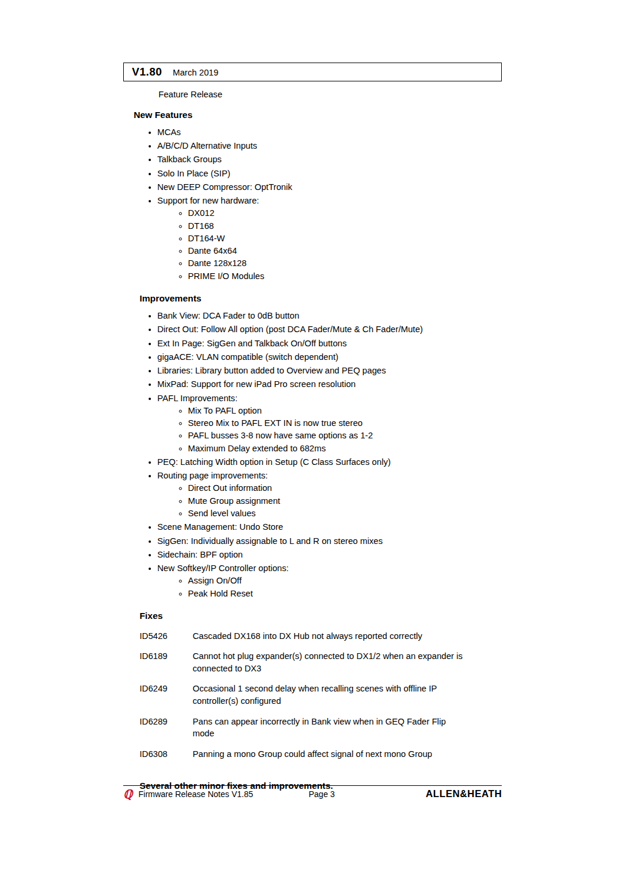V1.80 March 2019
Feature Release
New Features
MCAs
A/B/C/D Alternative Inputs
Talkback Groups
Solo In Place (SIP)
New DEEP Compressor: OptTronik
Support for new hardware:
DX012
DT168
DT164-W
Dante 64x64
Dante 128x128
PRIME I/O Modules
Improvements
Bank View: DCA Fader to 0dB button
Direct Out: Follow All option (post DCA Fader/Mute & Ch Fader/Mute)
Ext In Page: SigGen and Talkback On/Off buttons
gigaACE: VLAN compatible (switch dependent)
Libraries: Library button added to Overview and PEQ pages
MixPad: Support for new iPad Pro screen resolution
PAFL Improvements:
Mix To PAFL option
Stereo Mix to PAFL EXT IN is now true stereo
PAFL busses 3-8 now have same options as 1-2
Maximum Delay extended to 682ms
PEQ: Latching Width option in Setup (C Class Surfaces only)
Routing page improvements:
Direct Out information
Mute Group assignment
Send level values
Scene Management: Undo Store
SigGen: Individually assignable to L and R on stereo mixes
Sidechain: BPF option
New Softkey/IP Controller options:
Assign On/Off
Peak Hold Reset
Fixes
| ID5426 | Cascaded DX168 into DX Hub not always reported correctly |
| ID6189 | Cannot hot plug expander(s) connected to DX1/2 when an expander is connected to DX3 |
| ID6249 | Occasional 1 second delay when recalling scenes with offline IP controller(s) configured |
| ID6289 | Pans can appear incorrectly in Bank view when in GEQ Fader Flip mode |
| ID6308 | Panning a mono Group could affect signal of next mono Group |
Several other minor fixes and improvements.
ℚ Firmware Release Notes V1.85 Page 3 ALLEN&HEATH